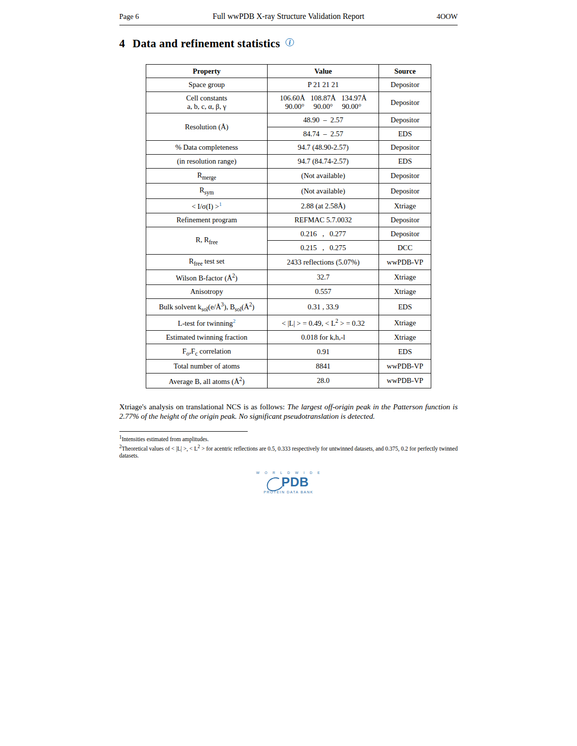Page 6
Full wwPDB X-ray Structure Validation Report
4OOW
4 Data and refinement statisticsi
| Property | Value | Source |
| --- | --- | --- |
| Space group | P 21 21 21 | Depositor |
| Cell constants a, b, c, α, β, γ | 106.60Å 108.87Å 134.97Å 90.00° 90.00° 90.00° | Depositor |
| Resolution (Å) | 48.90 – 2.57 | Depositor |
| 84.74 – 2.57 | EDS |
| % Data completeness | 94.7 (48.90-2.57) | Depositor |
| (in resolution range) | 94.7 (84.74-2.57) | EDS |
| R merge | (Not available) | Depositor |
| R sym | (Not available) | Depositor |
| < I/σ(I) > 1 | 2.88 (at 2.58Å) | Xtriage |
| Refinement program | REFMAC 5.7.0032 | Depositor |
| R, R free | 0.216 , 0.277 | Depositor |
| 0.215 , 0.275 | DCC |
| R free test set | 2433 reflections (5.07%) | wwPDB-VP |
| Wilson B-factor (Å 2 ) | 32.7 | Xtriage |
| Anisotropy | 0.557 | Xtriage |
| Bulk solvent k sol (e/Å 3 ), B sol (Å 2 ) | 0.31 , 33.9 | EDS |
| L-test for twinning 2 | < /L/ > = 0.49, < L 2 > = 0.32 | Xtriage |
| Estimated twinning fraction | 0.018 for k,h,-l | Xtriage |
| F o ,F c correlation | 0.91 | EDS |
| Total number of atoms | 8841 | wwPDB-VP |
| Average B, all atoms (Å 2 ) | 28.0 | wwPDB-VP |
Xtriage's analysis on translational NCS is as follows: The largest off-origin peak in the Patterson function is 2.77% of the height of the origin peak. No significant pseudotranslation is detected.
1Intensities estimated from amplitudes.
2Theoretical values of < |L| >, < L2 > for acentric reflections are 0.5, 0.333 respectively for untwinned datasets, and 0.375, 0.2 for perfectly twinned datasets.
W O R L D W I D E
PDB
PROTEIN DATA BANK